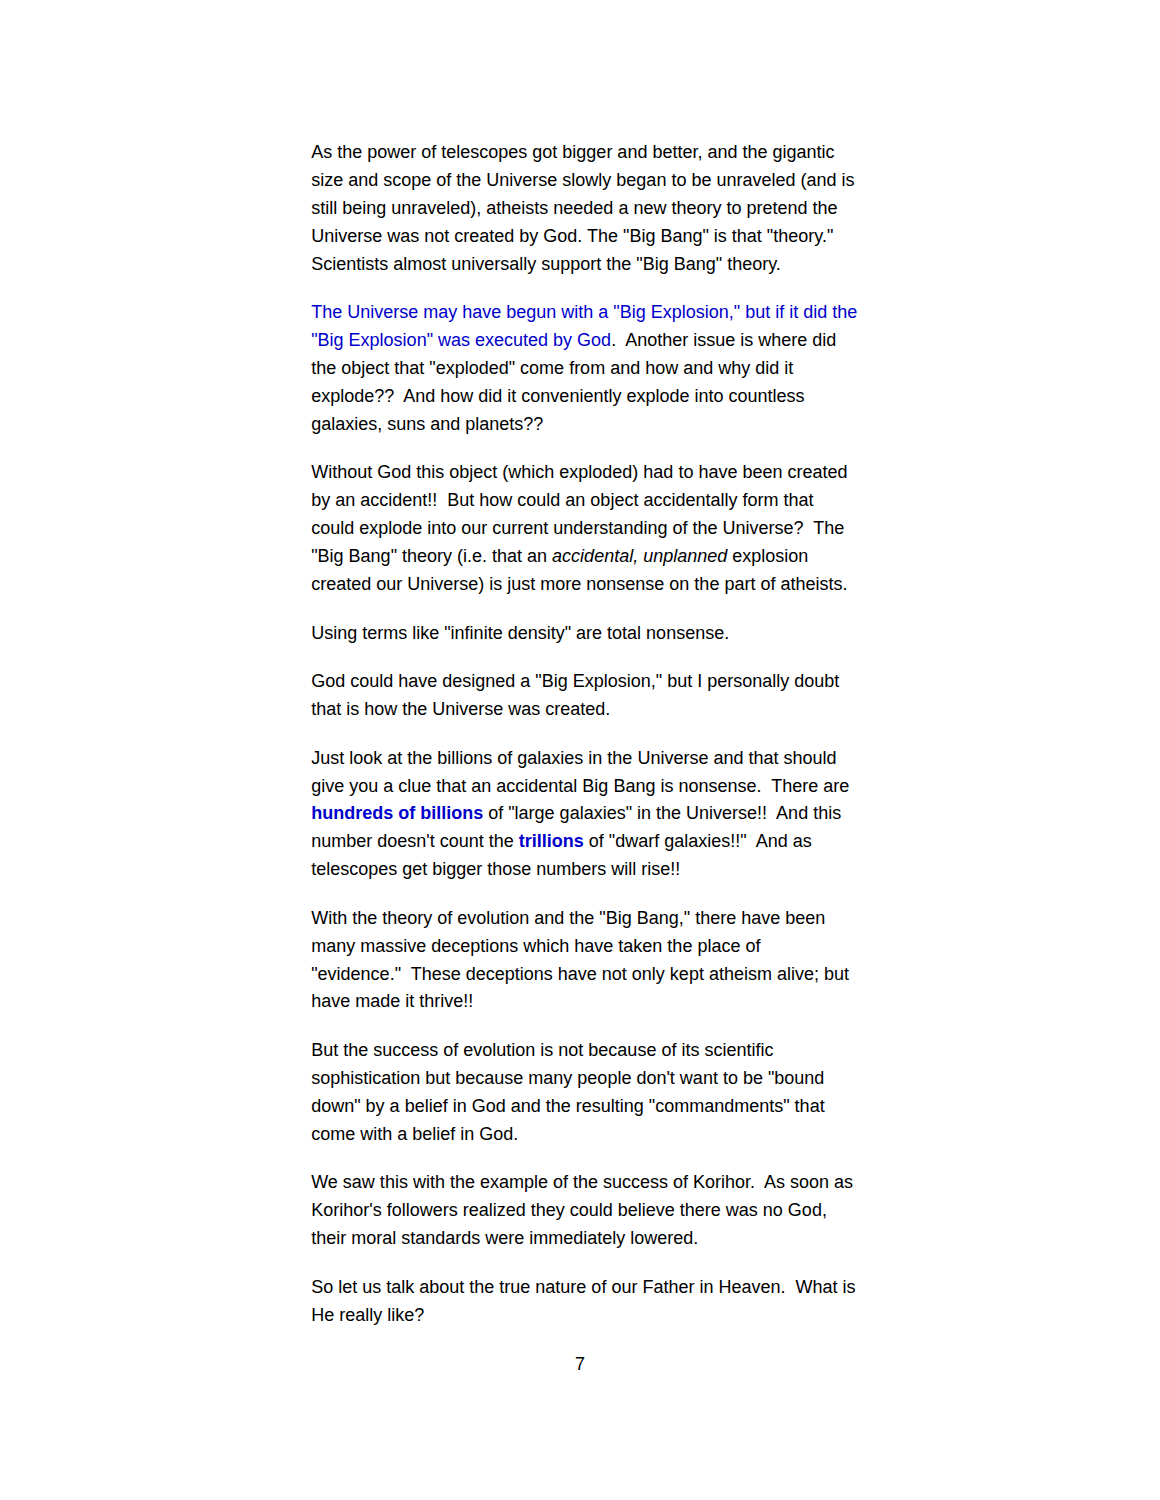As the power of telescopes got bigger and better, and the gigantic size and scope of the Universe slowly began to be unraveled (and is still being unraveled), atheists needed a new theory to pretend the Universe was not created by God. The "Big Bang" is that "theory." Scientists almost universally support the "Big Bang" theory.
The Universe may have begun with a "Big Explosion," but if it did the "Big Explosion" was executed by God. Another issue is where did the object that "exploded" come from and how and why did it explode?? And how did it conveniently explode into countless galaxies, suns and planets??
Without God this object (which exploded) had to have been created by an accident!! But how could an object accidentally form that could explode into our current understanding of the Universe? The "Big Bang" theory (i.e. that an accidental, unplanned explosion created our Universe) is just more nonsense on the part of atheists.
Using terms like "infinite density" are total nonsense.
God could have designed a "Big Explosion," but I personally doubt that is how the Universe was created.
Just look at the billions of galaxies in the Universe and that should give you a clue that an accidental Big Bang is nonsense. There are hundreds of billions of "large galaxies" in the Universe!! And this number doesn't count the trillions of "dwarf galaxies!!" And as telescopes get bigger those numbers will rise!!
With the theory of evolution and the "Big Bang," there have been many massive deceptions which have taken the place of "evidence." These deceptions have not only kept atheism alive; but have made it thrive!!
But the success of evolution is not because of its scientific sophistication but because many people don't want to be "bound down" by a belief in God and the resulting "commandments" that come with a belief in God.
We saw this with the example of the success of Korihor. As soon as Korihor's followers realized they could believe there was no God, their moral standards were immediately lowered.
So let us talk about the true nature of our Father in Heaven. What is He really like?
7